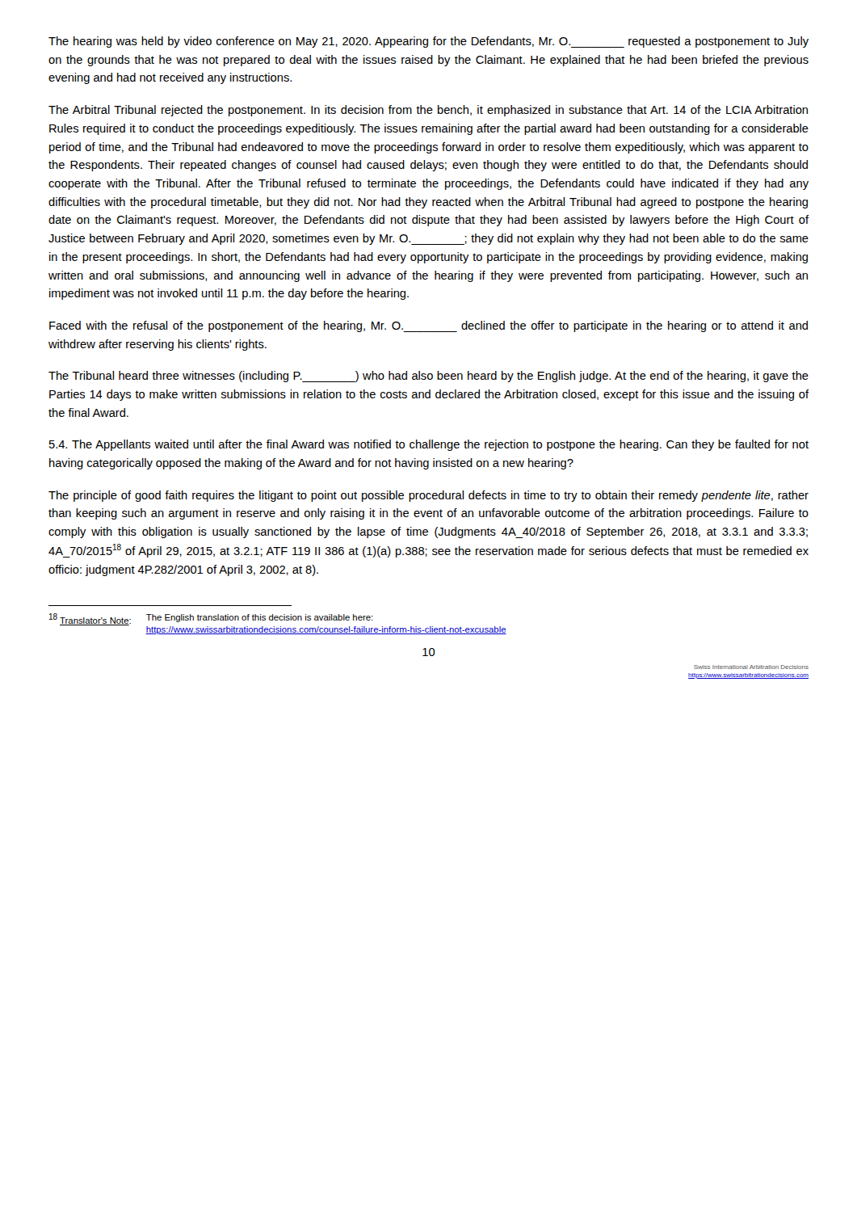The hearing was held by video conference on May 21, 2020. Appearing for the Defendants, Mr. O.________ requested a postponement to July on the grounds that he was not prepared to deal with the issues raised by the Claimant. He explained that he had been briefed the previous evening and had not received any instructions.
The Arbitral Tribunal rejected the postponement. In its decision from the bench, it emphasized in substance that Art. 14 of the LCIA Arbitration Rules required it to conduct the proceedings expeditiously. The issues remaining after the partial award had been outstanding for a considerable period of time, and the Tribunal had endeavored to move the proceedings forward in order to resolve them expeditiously, which was apparent to the Respondents. Their repeated changes of counsel had caused delays; even though they were entitled to do that, the Defendants should cooperate with the Tribunal. After the Tribunal refused to terminate the proceedings, the Defendants could have indicated if they had any difficulties with the procedural timetable, but they did not. Nor had they reacted when the Arbitral Tribunal had agreed to postpone the hearing date on the Claimant's request. Moreover, the Defendants did not dispute that they had been assisted by lawyers before the High Court of Justice between February and April 2020, sometimes even by Mr. O.________; they did not explain why they had not been able to do the same in the present proceedings. In short, the Defendants had had every opportunity to participate in the proceedings by providing evidence, making written and oral submissions, and announcing well in advance of the hearing if they were prevented from participating. However, such an impediment was not invoked until 11 p.m. the day before the hearing.
Faced with the refusal of the postponement of the hearing, Mr. O.________ declined the offer to participate in the hearing or to attend it and withdrew after reserving his clients' rights.
The Tribunal heard three witnesses (including P.________) who had also been heard by the English judge. At the end of the hearing, it gave the Parties 14 days to make written submissions in relation to the costs and declared the Arbitration closed, except for this issue and the issuing of the final Award.
5.4. The Appellants waited until after the final Award was notified to challenge the rejection to postpone the hearing. Can they be faulted for not having categorically opposed the making of the Award and for not having insisted on a new hearing?
The principle of good faith requires the litigant to point out possible procedural defects in time to try to obtain their remedy pendente lite, rather than keeping such an argument in reserve and only raising it in the event of an unfavorable outcome of the arbitration proceedings. Failure to comply with this obligation is usually sanctioned by the lapse of time (Judgments 4A_40/2018 of September 26, 2018, at 3.3.1 and 3.3.3; 4A_70/201518 of April 29, 2015, at 3.2.1; ATF 119 II 386 at (1)(a) p.388; see the reservation made for serious defects that must be remedied ex officio: judgment 4P.282/2001 of April 3, 2002, at 8).
| 18 Translator's Note : | The English translation of this decision is available here: https://www.swissarbitrationdecisions.com/counsel-failure-inform-his-client-not-excusable |
10
Swiss International Arbitration Decisions
https://www.swissarbitrationdecisions.com